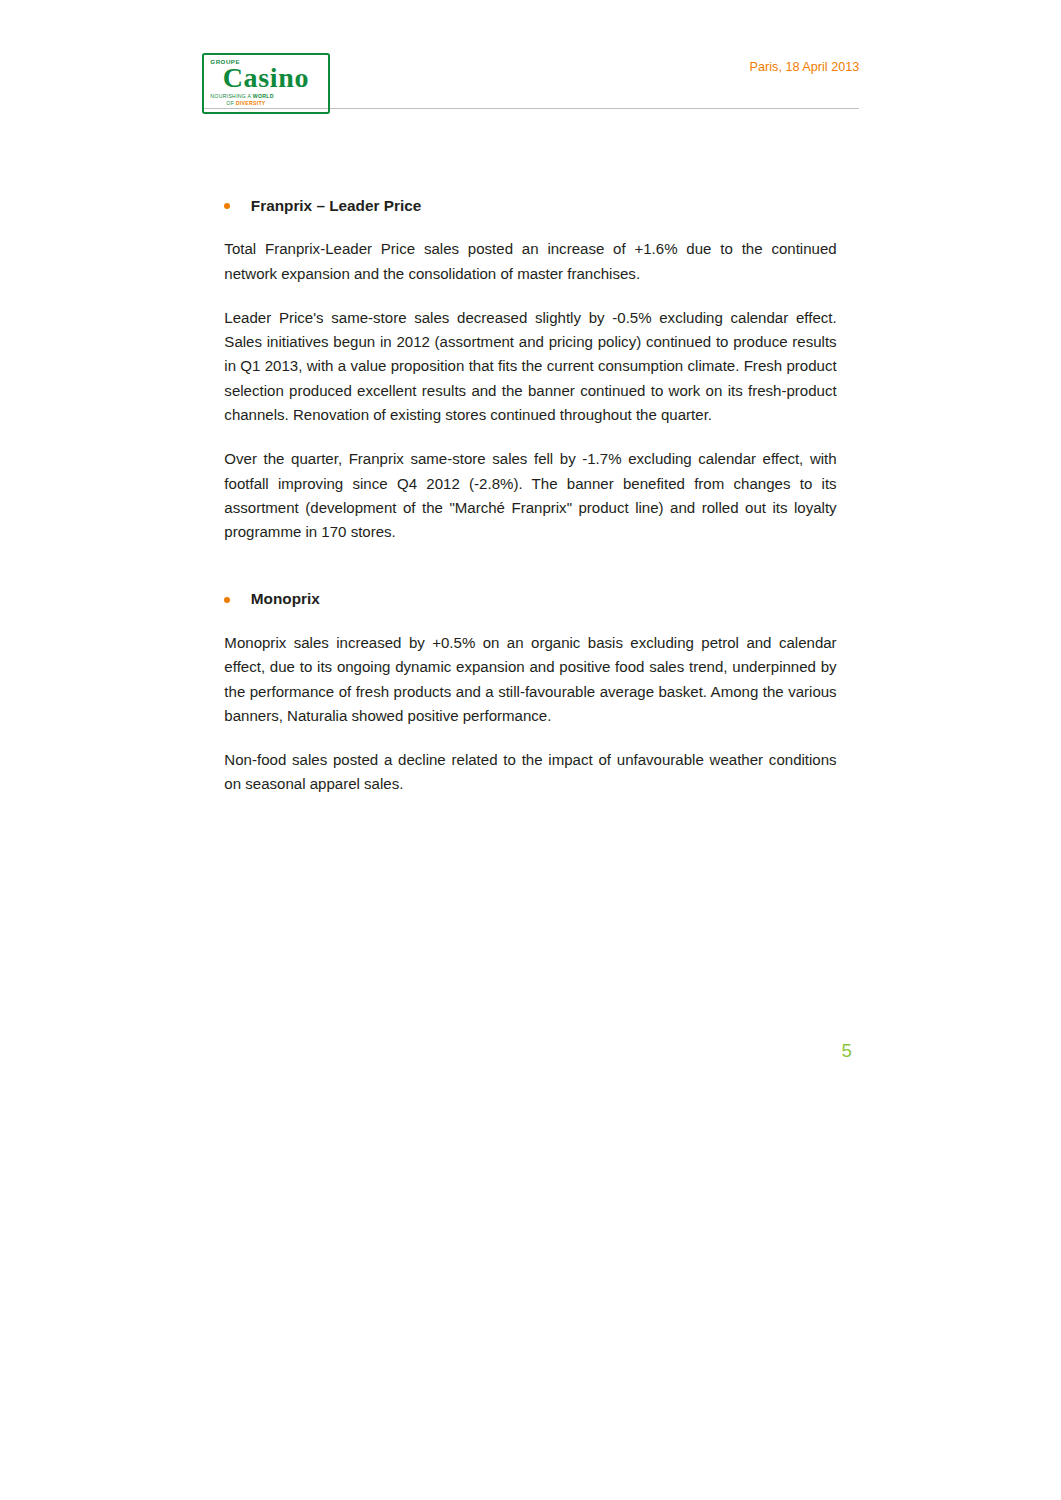GROUPE
Casino
NOURISHING A WORLD
OF DIVERSITY
Paris, 18 April 2013
Franprix – Leader Price
Total Franprix-Leader Price sales posted an increase of +1.6% due to the continued network expansion and the consolidation of master franchises.
Leader Price's same-store sales decreased slightly by -0.5% excluding calendar effect. Sales initiatives begun in 2012 (assortment and pricing policy) continued to produce results in Q1 2013, with a value proposition that fits the current consumption climate. Fresh product selection produced excellent results and the banner continued to work on its fresh-product channels. Renovation of existing stores continued throughout the quarter.
Over the quarter, Franprix same-store sales fell by -1.7% excluding calendar effect, with footfall improving since Q4 2012 (-2.8%). The banner benefited from changes to its assortment (development of the "Marché Franprix" product line) and rolled out its loyalty programme in 170 stores.
Monoprix
Monoprix sales increased by +0.5% on an organic basis excluding petrol and calendar effect, due to its ongoing dynamic expansion and positive food sales trend, underpinned by the performance of fresh products and a still-favourable average basket. Among the various banners, Naturalia showed positive performance.
Non-food sales posted a decline related to the impact of unfavourable weather conditions on seasonal apparel sales.
5